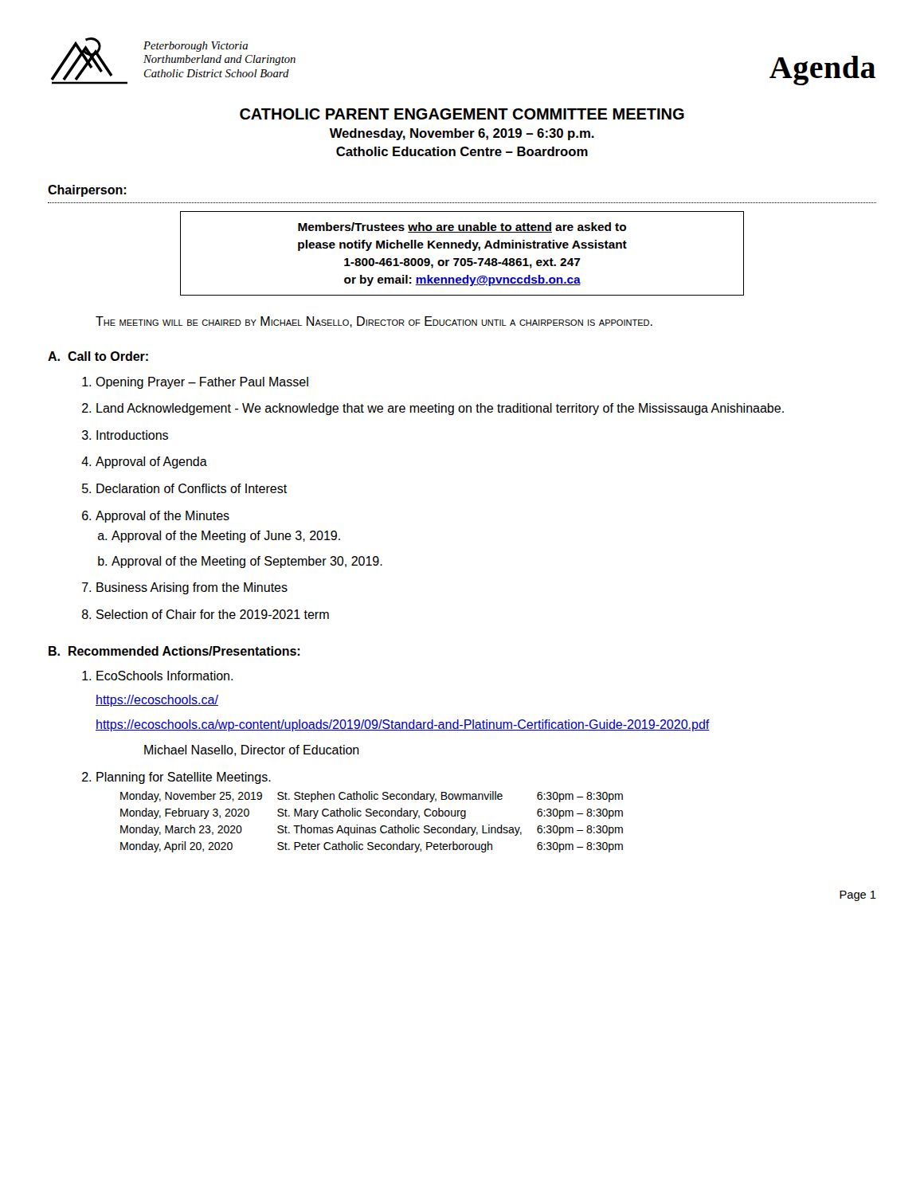Peterborough Victoria
Northumberland and Clarington
Catholic District School Board
Agenda
CATHOLIC PARENT ENGAGEMENT COMMITTEE MEETING
Wednesday, November 6, 2019 – 6:30 p.m.
Catholic Education Centre – Boardroom
Chairperson:
Members/Trustees who are unable to attend are asked to
please notify Michelle Kennedy, Administrative Assistant
1-800-461-8009, or 705-748-4861, ext. 247
or by email: mkennedy@pvnccdsb.on.ca
The meeting will be chaired by Michael Nasello, Director of Education until a chairperson is appointed.
A. Call to Order:
Opening Prayer – Father Paul Massel
Land Acknowledgement - We acknowledge that we are meeting on the traditional territory of the Mississauga Anishinaabe.
Introductions
Approval of Agenda
Declaration of Conflicts of Interest
Approval of the Minutes
Approval of the Meeting of June 3, 2019.
Approval of the Meeting of September 30, 2019.
Business Arising from the Minutes
Selection of Chair for the 2019-2021 term
B. Recommended Actions/Presentations:
EcoSchools Information.
https://ecoschools.ca/
https://ecoschools.ca/wp-content/uploads/2019/09/Standard-and-Platinum-Certification-Guide-2019-2020.pdf
Michael Nasello, Director of Education
Planning for Satellite Meetings.
| Monday, November 25, 2019 | St. Stephen Catholic Secondary, Bowmanville | 6:30pm – 8:30pm |
| Monday, February 3, 2020 | St. Mary Catholic Secondary, Cobourg | 6:30pm – 8:30pm |
| Monday, March 23, 2020 | St. Thomas Aquinas Catholic Secondary, Lindsay, | 6:30pm – 8:30pm |
| Monday, April 20, 2020 | St. Peter Catholic Secondary, Peterborough | 6:30pm – 8:30pm |
Page 1